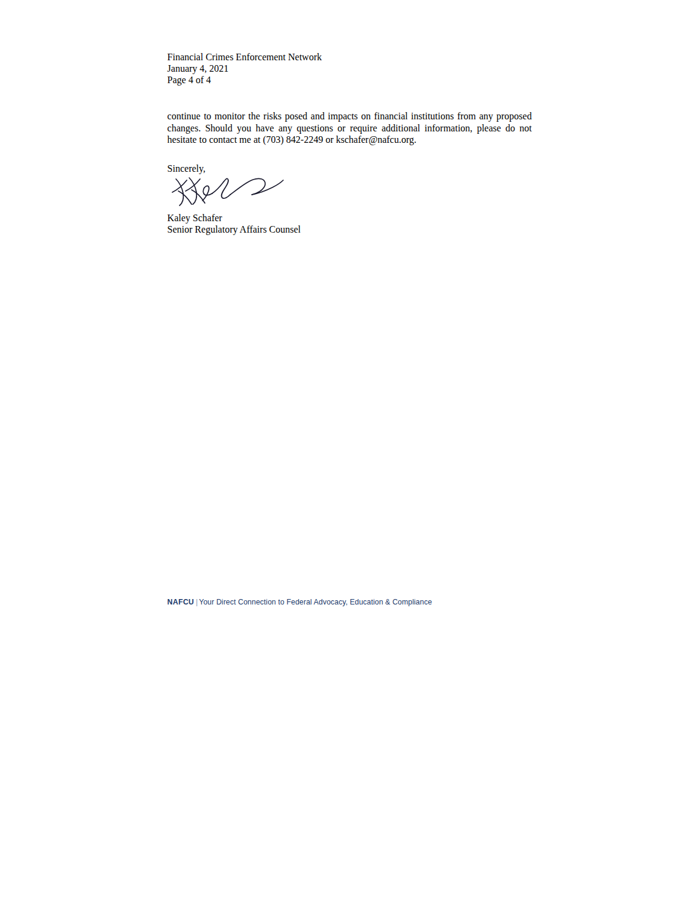Financial Crimes Enforcement Network
January 4, 2021
Page 4 of 4
continue to monitor the risks posed and impacts on financial institutions from any proposed changes. Should you have any questions or require additional information, please do not hesitate to contact me at (703) 842-2249 or kschafer@nafcu.org.
Sincerely,
Kaley Schafer
Senior Regulatory Affairs Counsel
NAFCU|Your Direct Connection to Federal Advocacy, Education & Compliance